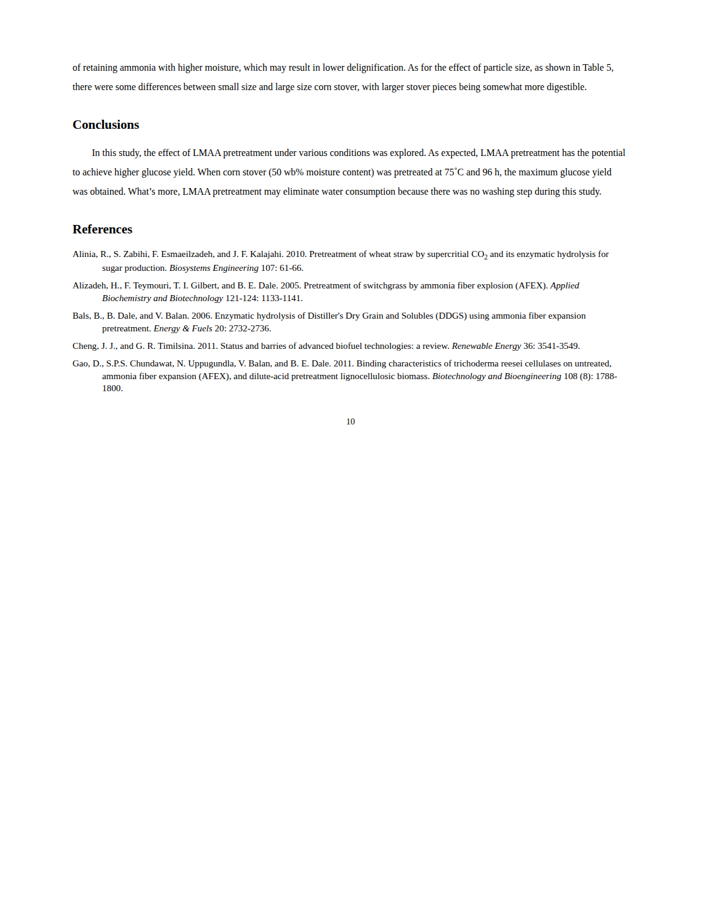of retaining ammonia with higher moisture, which may result in lower delignification. As for the effect of particle size, as shown in Table 5, there were some differences between small size and large size corn stover, with larger stover pieces being somewhat more digestible.
Conclusions
In this study, the effect of LMAA pretreatment under various conditions was explored. As expected, LMAA pretreatment has the potential to achieve higher glucose yield. When corn stover (50 wb% moisture content) was pretreated at 75˚C and 96 h, the maximum glucose yield was obtained. What’s more, LMAA pretreatment may eliminate water consumption because there was no washing step during this study.
References
Alinia, R., S. Zabihi, F. Esmaeilzadeh, and J. F. Kalajahi. 2010. Pretreatment of wheat straw by supercritial CO2 and its enzymatic hydrolysis for sugar production. Biosystems Engineering 107: 61-66.
Alizadeh, H., F. Teymouri, T. I. Gilbert, and B. E. Dale. 2005. Pretreatment of switchgrass by ammonia fiber explosion (AFEX). Applied Biochemistry and Biotechnology 121-124: 1133-1141.
Bals, B., B. Dale, and V. Balan. 2006. Enzymatic hydrolysis of Distiller's Dry Grain and Solubles (DDGS) using ammonia fiber expansion pretreatment. Energy & Fuels 20: 2732-2736.
Cheng, J. J., and G. R. Timilsina. 2011. Status and barries of advanced biofuel technologies: a review. Renewable Energy 36: 3541-3549.
Gao, D., S.P.S. Chundawat, N. Uppugundla, V. Balan, and B. E. Dale. 2011. Binding characteristics of trichoderma reesei cellulases on untreated, ammonia fiber expansion (AFEX), and dilute-acid pretreatment lignocellulosic biomass. Biotechnology and Bioengineering 108 (8): 1788-1800.
10